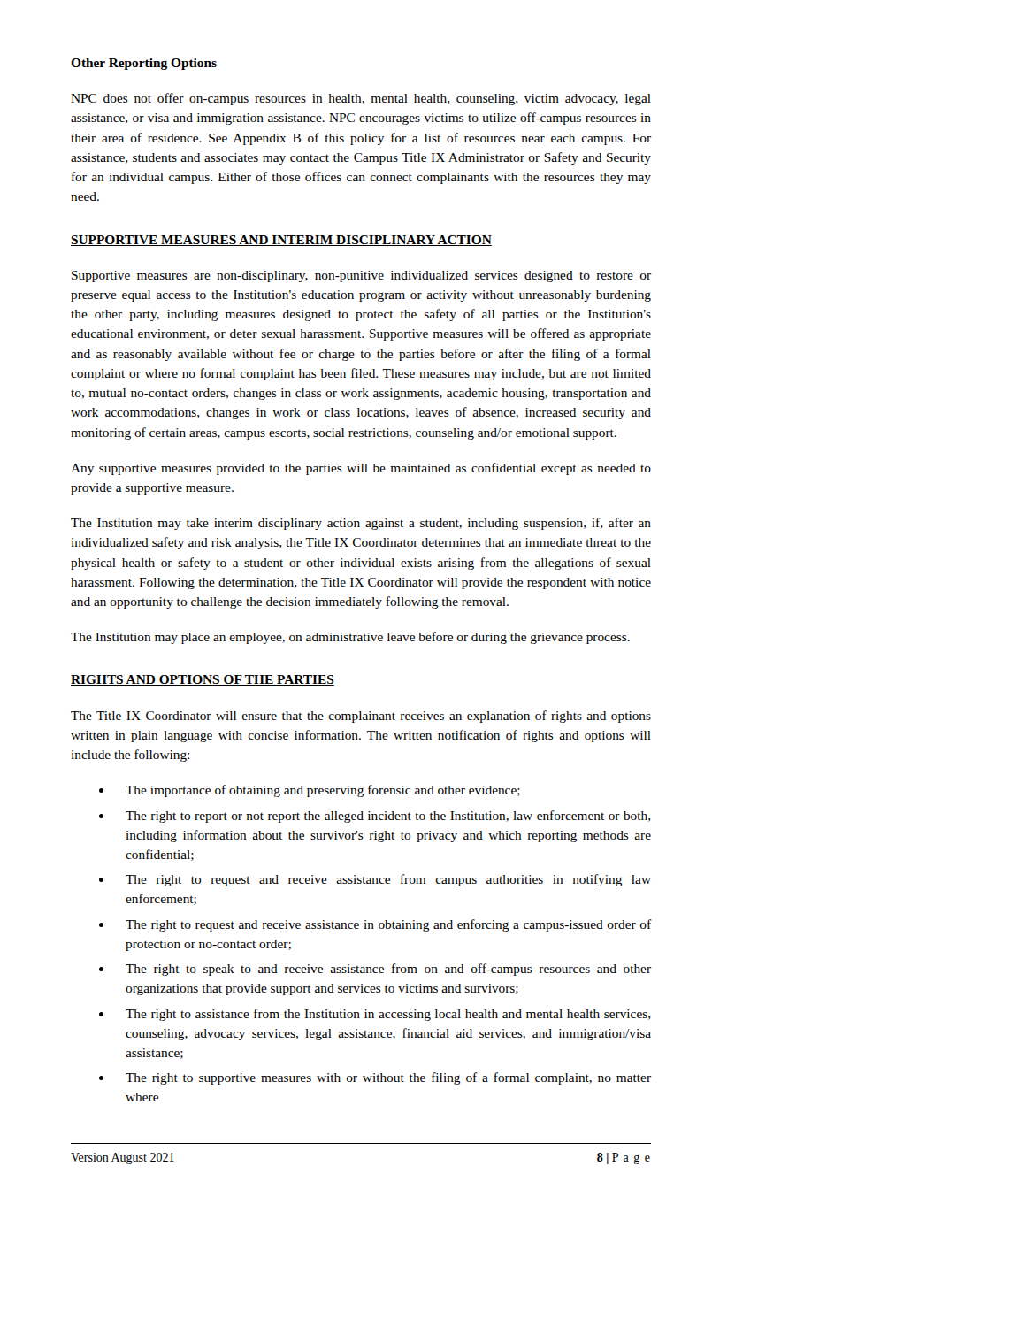Other Reporting Options
NPC does not offer on-campus resources in health, mental health, counseling, victim advocacy, legal assistance, or visa and immigration assistance. NPC encourages victims to utilize off-campus resources in their area of residence. See Appendix B of this policy for a list of resources near each campus. For assistance, students and associates may contact the Campus Title IX Administrator or Safety and Security for an individual campus. Either of those offices can connect complainants with the resources they may need.
SUPPORTIVE MEASURES AND INTERIM DISCIPLINARY ACTION
Supportive measures are non-disciplinary, non-punitive individualized services designed to restore or preserve equal access to the Institution's education program or activity without unreasonably burdening the other party, including measures designed to protect the safety of all parties or the Institution's educational environment, or deter sexual harassment. Supportive measures will be offered as appropriate and as reasonably available without fee or charge to the parties before or after the filing of a formal complaint or where no formal complaint has been filed. These measures may include, but are not limited to, mutual no-contact orders, changes in class or work assignments, academic housing, transportation and work accommodations, changes in work or class locations, leaves of absence, increased security and monitoring of certain areas, campus escorts, social restrictions, counseling and/or emotional support.
Any supportive measures provided to the parties will be maintained as confidential except as needed to provide a supportive measure.
The Institution may take interim disciplinary action against a student, including suspension, if, after an individualized safety and risk analysis, the Title IX Coordinator determines that an immediate threat to the physical health or safety to a student or other individual exists arising from the allegations of sexual harassment. Following the determination, the Title IX Coordinator will provide the respondent with notice and an opportunity to challenge the decision immediately following the removal.
The Institution may place an employee, on administrative leave before or during the grievance process.
RIGHTS AND OPTIONS OF THE PARTIES
The Title IX Coordinator will ensure that the complainant receives an explanation of rights and options written in plain language with concise information. The written notification of rights and options will include the following:
The importance of obtaining and preserving forensic and other evidence;
The right to report or not report the alleged incident to the Institution, law enforcement or both, including information about the survivor's right to privacy and which reporting methods are confidential;
The right to request and receive assistance from campus authorities in notifying law enforcement;
The right to request and receive assistance in obtaining and enforcing a campus-issued order of protection or no-contact order;
The right to speak to and receive assistance from on and off-campus resources and other organizations that provide support and services to victims and survivors;
The right to assistance from the Institution in accessing local health and mental health services, counseling, advocacy services, legal assistance, financial aid services, and immigration/visa assistance;
The right to supportive measures with or without the filing of a formal complaint, no matter where
Version August 2021 8 | P a g e